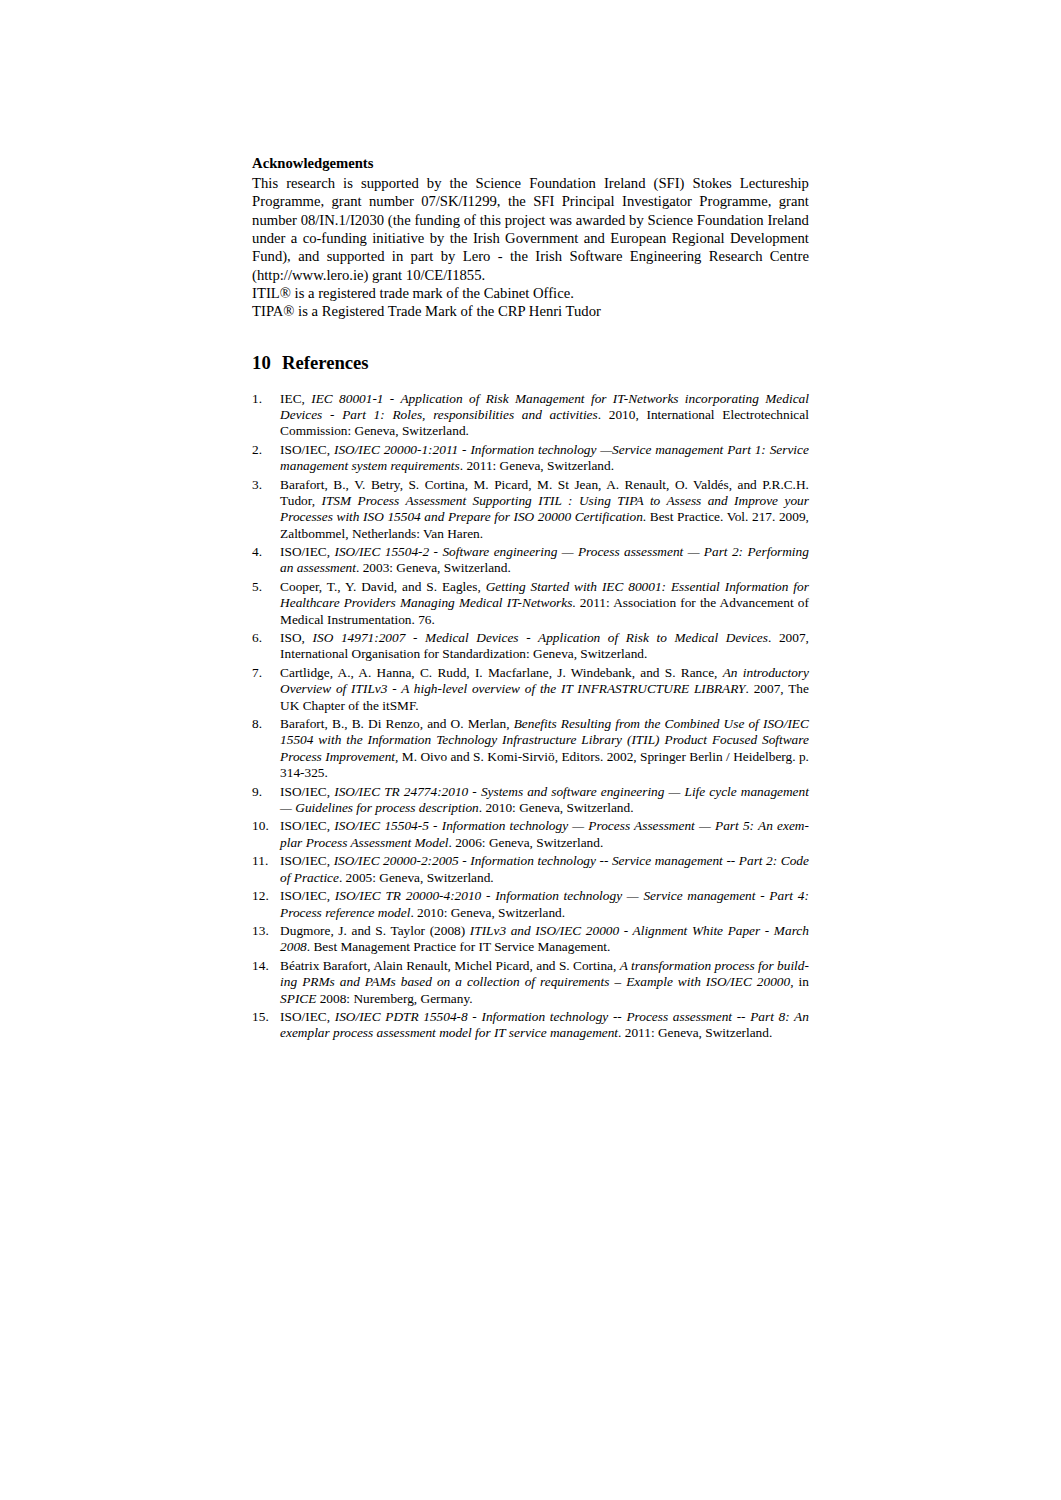Acknowledgements
This research is supported by the Science Foundation Ireland (SFI) Stokes Lectureship Programme, grant number 07/SK/I1299, the SFI Principal Investigator Programme, grant number 08/IN.1/I2030 (the funding of this project was awarded by Science Foundation Ireland under a co-funding initiative by the Irish Government and European Regional Development Fund), and supported in part by Lero - the Irish Software Engineering Research Centre (http://www.lero.ie) grant 10/CE/I1855.
ITIL® is a registered trade mark of the Cabinet Office.
TIPA® is a Registered Trade Mark of the CRP Henri Tudor
10 References
IEC, IEC 80001-1 - Application of Risk Management for IT-Networks incorporating Medical Devices - Part 1: Roles, responsibilities and activities. 2010, International Electrotechnical Commission: Geneva, Switzerland.
ISO/IEC, ISO/IEC 20000-1:2011 - Information technology —Service management Part 1: Service management system requirements. 2011: Geneva, Switzerland.
Barafort, B., V. Betry, S. Cortina, M. Picard, M. St Jean, A. Renault, O. Valdés, and P.R.C.H. Tudor, ITSM Process Assessment Supporting ITIL : Using TIPA to Assess and Improve your Processes with ISO 15504 and Prepare for ISO 20000 Certification. Best Practice. Vol. 217. 2009, Zaltbommel, Netherlands: Van Haren.
ISO/IEC, ISO/IEC 15504-2 - Software engineering — Process assessment — Part 2: Performing an assessment. 2003: Geneva, Switzerland.
Cooper, T., Y. David, and S. Eagles, Getting Started with IEC 80001: Essential Information for Healthcare Providers Managing Medical IT-Networks. 2011: Association for the Advancement of Medical Instrumentation. 76.
ISO, ISO 14971:2007 - Medical Devices - Application of Risk to Medical Devices. 2007, International Organisation for Standardization: Geneva, Switzerland.
Cartlidge, A., A. Hanna, C. Rudd, I. Macfarlane, J. Windebank, and S. Rance, An introductory Overview of ITILv3 - A high-level overview of the IT INFRASTRUCTURE LIBRARY. 2007, The UK Chapter of the itSMF.
Barafort, B., B. Di Renzo, and O. Merlan, Benefits Resulting from the Combined Use of ISO/IEC 15504 with the Information Technology Infrastructure Library (ITIL) Product Focused Software Process Improvement, M. Oivo and S. Komi-Sirviö, Editors. 2002, Springer Berlin / Heidelberg. p. 314-325.
ISO/IEC, ISO/IEC TR 24774:2010 - Systems and software engineering — Life cycle management — Guidelines for process description. 2010: Geneva, Switzerland.
ISO/IEC, ISO/IEC 15504-5 - Information technology — Process Assessment — Part 5: An exemplar Process Assessment Model. 2006: Geneva, Switzerland.
ISO/IEC, ISO/IEC 20000-2:2005 - Information technology -- Service management -- Part 2: Code of Practice. 2005: Geneva, Switzerland.
ISO/IEC, ISO/IEC TR 20000-4:2010 - Information technology — Service management - Part 4: Process reference model. 2010: Geneva, Switzerland.
Dugmore, J. and S. Taylor (2008) ITILv3 and ISO/IEC 20000 - Alignment White Paper - March 2008. Best Management Practice for IT Service Management.
Béatrix Barafort, Alain Renault, Michel Picard, and S. Cortina, A transformation process for building PRMs and PAMs based on a collection of requirements – Example with ISO/IEC 20000, in SPICE 2008: Nuremberg, Germany.
ISO/IEC, ISO/IEC PDTR 15504-8 - Information technology -- Process assessment -- Part 8: An exemplar process assessment model for IT service management. 2011: Geneva, Switzerland.